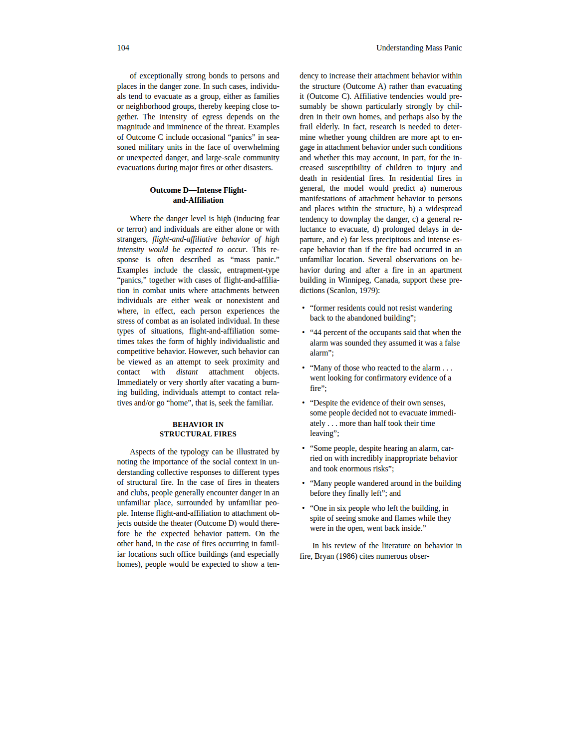104 Understanding Mass Panic
of exceptionally strong bonds to persons and places in the danger zone. In such cases, individuals tend to evacuate as a group, either as families or neighborhood groups, thereby keeping close together. The intensity of egress depends on the magnitude and imminence of the threat. Examples of Outcome C include occasional “panics” in seasoned military units in the face of overwhelming or unexpected danger, and large-scale community evacuations during major fires or other disasters.
Outcome D—Intense Flight-
and-Affiliation
Where the danger level is high (inducing fear or terror) and individuals are either alone or with strangers, flight-and-affiliative behavior of high intensity would be expected to occur. This response is often described as “mass panic.” Examples include the classic, entrapment-type “panics,” together with cases of flight-and-affiliation in combat units where attachments between individuals are either weak or nonexistent and where, in effect, each person experiences the stress of combat as an isolated individual. In these types of situations, flight-and-affiliation sometimes takes the form of highly individualistic and competitive behavior. However, such behavior can be viewed as an attempt to seek proximity and contact with distant attachment objects. Immediately or very shortly after vacating a burning building, individuals attempt to contact relatives and/or go “home”, that is, seek the familiar.
BEHAVIOR IN
STRUCTURAL FIRES
Aspects of the typology can be illustrated by noting the importance of the social context in understanding collective responses to different types of structural fire. In the case of fires in theaters and clubs, people generally encounter danger in an unfamiliar place, surrounded by unfamiliar people. Intense flight-and-affiliation to attachment objects outside the theater (Outcome D) would therefore be the expected behavior pattern. On the other hand, in the case of fires occurring in familiar locations such office buildings (and especially homes), people would be expected to show a tendency to increase their attachment behavior within the structure (Outcome A) rather than evacuating it (Outcome C). Affiliative tendencies would presumably be shown particularly strongly by children in their own homes, and perhaps also by the frail elderly. In fact, research is needed to determine whether young children are more apt to engage in attachment behavior under such conditions and whether this may account, in part, for the increased susceptibility of children to injury and death in residential fires. In residential fires in general, the model would predict a) numerous manifestations of attachment behavior to persons and places within the structure, b) a widespread tendency to downplay the danger, c) a general reluctance to evacuate, d) prolonged delays in departure, and e) far less precipitous and intense escape behavior than if the fire had occurred in an unfamiliar location. Several observations on behavior during and after a fire in an apartment building in Winnipeg, Canada, support these predictions (Scanlon, 1979):
“former residents could not resist wandering back to the abandoned building”;
“44 percent of the occupants said that when the alarm was sounded they assumed it was a false alarm”;
“Many of those who reacted to the alarm . . . went looking for confirmatory evidence of a fire”;
“Despite the evidence of their own senses, some people decided not to evacuate immediately . . . more than half took their time leaving”;
“Some people, despite hearing an alarm, carried on with incredibly inappropriate behavior and took enormous risks”;
“Many people wandered around in the building before they finally left”; and
“One in six people who left the building, in spite of seeing smoke and flames while they were in the open, went back inside.”
In his review of the literature on behavior in fire, Bryan (1986) cites numerous obser-